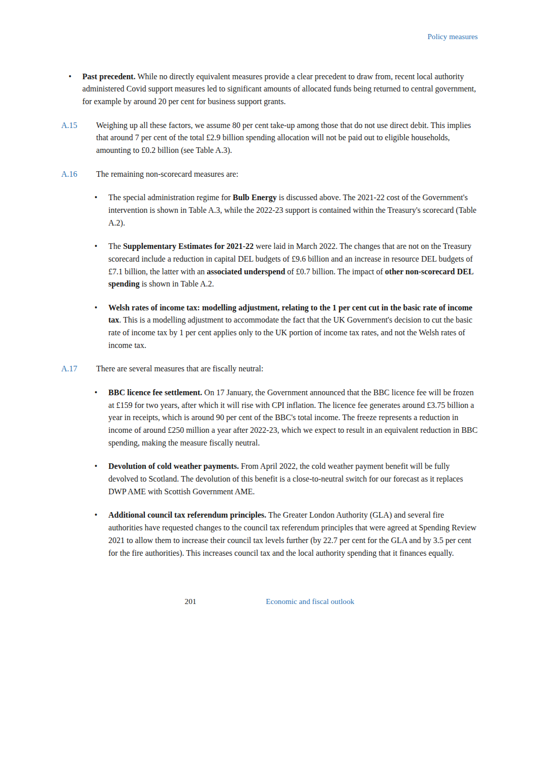Policy measures
Past precedent. While no directly equivalent measures provide a clear precedent to draw from, recent local authority administered Covid support measures led to significant amounts of allocated funds being returned to central government, for example by around 20 per cent for business support grants.
A.15
Weighing up all these factors, we assume 80 per cent take-up among those that do not use direct debit. This implies that around 7 per cent of the total £2.9 billion spending allocation will not be paid out to eligible households, amounting to £0.2 billion (see Table A.3).
A.16
The remaining non-scorecard measures are:
The special administration regime for Bulb Energy is discussed above. The 2021-22 cost of the Government's intervention is shown in Table A.3, while the 2022-23 support is contained within the Treasury's scorecard (Table A.2).
The Supplementary Estimates for 2021-22 were laid in March 2022. The changes that are not on the Treasury scorecard include a reduction in capital DEL budgets of £9.6 billion and an increase in resource DEL budgets of £7.1 billion, the latter with an associated underspend of £0.7 billion. The impact of other non-scorecard DEL spending is shown in Table A.2.
Welsh rates of income tax: modelling adjustment, relating to the 1 per cent cut in the basic rate of income tax. This is a modelling adjustment to accommodate the fact that the UK Government's decision to cut the basic rate of income tax by 1 per cent applies only to the UK portion of income tax rates, and not the Welsh rates of income tax.
A.17
There are several measures that are fiscally neutral:
BBC licence fee settlement. On 17 January, the Government announced that the BBC licence fee will be frozen at £159 for two years, after which it will rise with CPI inflation. The licence fee generates around £3.75 billion a year in receipts, which is around 90 per cent of the BBC's total income. The freeze represents a reduction in income of around £250 million a year after 2022-23, which we expect to result in an equivalent reduction in BBC spending, making the measure fiscally neutral.
Devolution of cold weather payments. From April 2022, the cold weather payment benefit will be fully devolved to Scotland. The devolution of this benefit is a close-to-neutral switch for our forecast as it replaces DWP AME with Scottish Government AME.
Additional council tax referendum principles. The Greater London Authority (GLA) and several fire authorities have requested changes to the council tax referendum principles that were agreed at Spending Review 2021 to allow them to increase their council tax levels further (by 22.7 per cent for the GLA and by 3.5 per cent for the fire authorities). This increases council tax and the local authority spending that it finances equally.
201 Economic and fiscal outlook